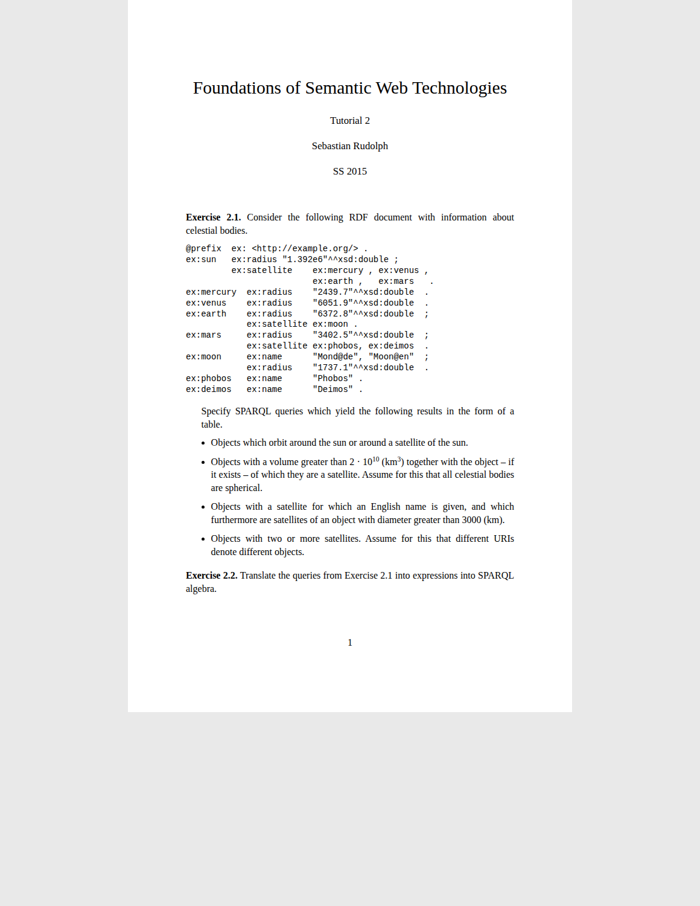Foundations of Semantic Web Technologies
Tutorial 2
Sebastian Rudolph
SS 2015
Exercise 2.1. Consider the following RDF document with information about celestial bodies.
@prefix  ex: <http://example.org/> .
ex:sun   ex:radius "1.392e6"^^xsd:double ;
         ex:satellite    ex:mercury , ex:venus ,
                         ex:earth ,   ex:mars   .
ex:mercury  ex:radius    "2439.7"^^xsd:double  .
ex:venus    ex:radius    "6051.9"^^xsd:double  .
ex:earth    ex:radius    "6372.8"^^xsd:double  ;
            ex:satellite ex:moon .
ex:mars     ex:radius    "3402.5"^^xsd:double  ;
            ex:satellite ex:phobos, ex:deimos  .
ex:moon     ex:name      "Mond@de", "Moon@en"  ;
            ex:radius    "1737.1"^^xsd:double  .
ex:phobos   ex:name      "Phobos" .
ex:deimos   ex:name      "Deimos" .
Specify SPARQL queries which yield the following results in the form of a table.
Objects which orbit around the sun or around a satellite of the sun.
Objects with a volume greater than 2 · 1010 (km3) together with the object – if it exists – of which they are a satellite. Assume for this that all celestial bodies are spherical.
Objects with a satellite for which an English name is given, and which furthermore are satellites of an object with diameter greater than 3000 (km).
Objects with two or more satellites. Assume for this that different URIs denote different objects.
Exercise 2.2. Translate the queries from Exercise 2.1 into expressions into SPARQL algebra.
1